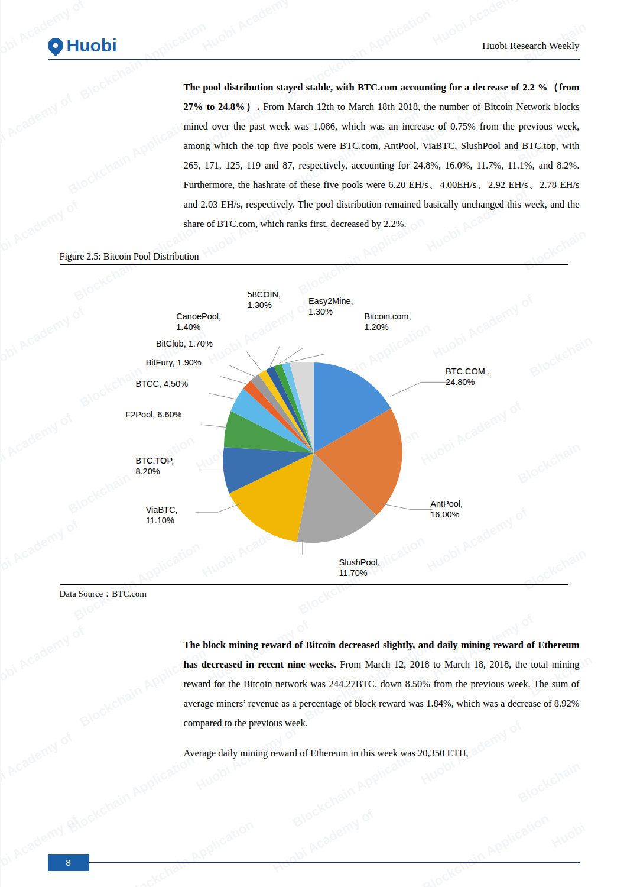Huobi Academy of
Blockchain Application
Huobi Academy of
Blockchain Application
Huobi Academy of
Blockchain
Huobi Academy of
Blockchain Application
Huobi Academy of
Blockchain Application
Huobi Academy of
Blockchain
Huobi Academy of
Blockchain Application
Huobi Academy of
Blockchain Application
Huobi Academy of
Blockchain
Huobi Academy of
Blockchain Application
Huobi Academy of
Blockchain Application
Huobi Academy of
Blockchain
Huobi Academy of
Blockchain Application
Huobi Academy of
Blockchain Application
Huobi Academy of
Blockchain
Huobi Academy of
Blockchain Application
Huobi Academy of
Blockchain Application
Huobi Academy of
Blockchain
Huobi Academy of
Blockchain Application
Huobi Academy of
Blockchain Application
Huobi Academy of
Blockchain
Huobi Academy of
Blockchain Application
Huobi Academy of
Blockchain Application
Huobi Academy of
Blockchain
Huobi Academy of
Blockchain Application
Huobi Academy of
Blockchain Application
Huobi
Huobi
Huobi Research Weekly
The pool distribution stayed stable, with BTC.com accounting for a decrease of 2.2 %（from 27% to 24.8%）. From March 12th to March 18th 2018, the number of Bitcoin Network blocks mined over the past week was 1,086, which was an increase of 0.75% from the previous week, among which the top five pools were BTC.com, AntPool, ViaBTC, SlushPool and BTC.top, with 265, 171, 125, 119 and 87, respectively, accounting for 24.8%, 16.0%, 11.7%, 11.1%, and 8.2%. Furthermore, the hashrate of these five pools were 6.20 EH/s、4.00EH/s、2.92 EH/s、2.78 EH/s and 2.03 EH/s, respectively. The pool distribution remained basically unchanged this week, and the share of BTC.com, which ranks first, decreased by 2.2%.
Figure 2.5: Bitcoin Pool Distribution
BTC.COM ,
24.80%
AntPool,
16.00%
SlushPool,
11.70%
ViaBTC,
11.10%
BTC.TOP,
8.20%
F2Pool, 6.60%
BTCC, 4.50%
BitFury, 1.90%
BitClub, 1.70%
CanoePool,
1.40%
58COIN,
1.30%
Easy2Mine,
1.30%
Bitcoin.com,
1.20%
Data Source：BTC.com
The block mining reward of Bitcoin decreased slightly, and daily mining reward of Ethereum has decreased in recent nine weeks. From March 12, 2018 to March 18, 2018, the total mining reward for the Bitcoin network was 244.27BTC, down 8.50% from the previous week. The sum of average miners’ revenue as a percentage of block reward was 1.84%, which was a decrease of 8.92% compared to the previous week.
Average daily mining reward of Ethereum in this week was 20,350 ETH,
8